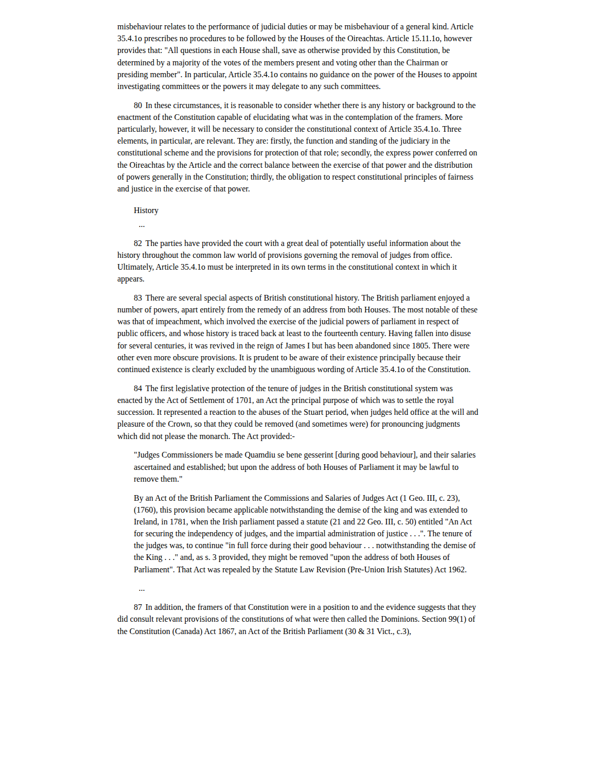misbehaviour relates to the performance of judicial duties or may be misbehaviour of a general kind. Article 35.4.1o prescribes no procedures to be followed by the Houses of the Oireachtas. Article 15.11.1o, however provides that: "All questions in each House shall, save as otherwise provided by this Constitution, be determined by a majority of the votes of the members present and voting other than the Chairman or presiding member". In particular, Article 35.4.1o contains no guidance on the power of the Houses to appoint investigating committees or the powers it may delegate to any such committees.
80 In these circumstances, it is reasonable to consider whether there is any history or background to the enactment of the Constitution capable of elucidating what was in the contemplation of the framers. More particularly, however, it will be necessary to consider the constitutional context of Article 35.4.1o. Three elements, in particular, are relevant. They are: firstly, the function and standing of the judiciary in the constitutional scheme and the provisions for protection of that role; secondly, the express power conferred on the Oireachtas by the Article and the correct balance between the exercise of that power and the distribution of powers generally in the Constitution; thirdly, the obligation to respect constitutional principles of fairness and justice in the exercise of that power.
History
...
82 The parties have provided the court with a great deal of potentially useful information about the history throughout the common law world of provisions governing the removal of judges from office. Ultimately, Article 35.4.1o must be interpreted in its own terms in the constitutional context in which it appears.
83 There are several special aspects of British constitutional history. The British parliament enjoyed a number of powers, apart entirely from the remedy of an address from both Houses. The most notable of these was that of impeachment, which involved the exercise of the judicial powers of parliament in respect of public officers, and whose history is traced back at least to the fourteenth century. Having fallen into disuse for several centuries, it was revived in the reign of James I but has been abandoned since 1805. There were other even more obscure provisions. It is prudent to be aware of their existence principally because their continued existence is clearly excluded by the unambiguous wording of Article 35.4.1o of the Constitution.
84 The first legislative protection of the tenure of judges in the British constitutional system was enacted by the Act of Settlement of 1701, an Act the principal purpose of which was to settle the royal succession. It represented a reaction to the abuses of the Stuart period, when judges held office at the will and pleasure of the Crown, so that they could be removed (and sometimes were) for pronouncing judgments which did not please the monarch. The Act provided:-
"Judges Commissioners be made Quamdiu se bene gesserint [during good behaviour], and their salaries ascertained and established; but upon the address of both Houses of Parliament it may be lawful to remove them."
By an Act of the British Parliament the Commissions and Salaries of Judges Act (1 Geo. III, c. 23), (1760), this provision became applicable notwithstanding the demise of the king and was extended to Ireland, in 1781, when the Irish parliament passed a statute (21 and 22 Geo. III, c. 50) entitled "An Act for securing the independency of judges, and the impartial administration of justice . . .". The tenure of the judges was, to continue "in full force during their good behaviour . . . notwithstanding the demise of the King . . ." and, as s. 3 provided, they might be removed "upon the address of both Houses of Parliament". That Act was repealed by the Statute Law Revision (Pre-Union Irish Statutes) Act 1962.
...
87 In addition, the framers of that Constitution were in a position to and the evidence suggests that they did consult relevant provisions of the constitutions of what were then called the Dominions. Section 99(1) of the Constitution (Canada) Act 1867, an Act of the British Parliament (30 & 31 Vict., c.3),